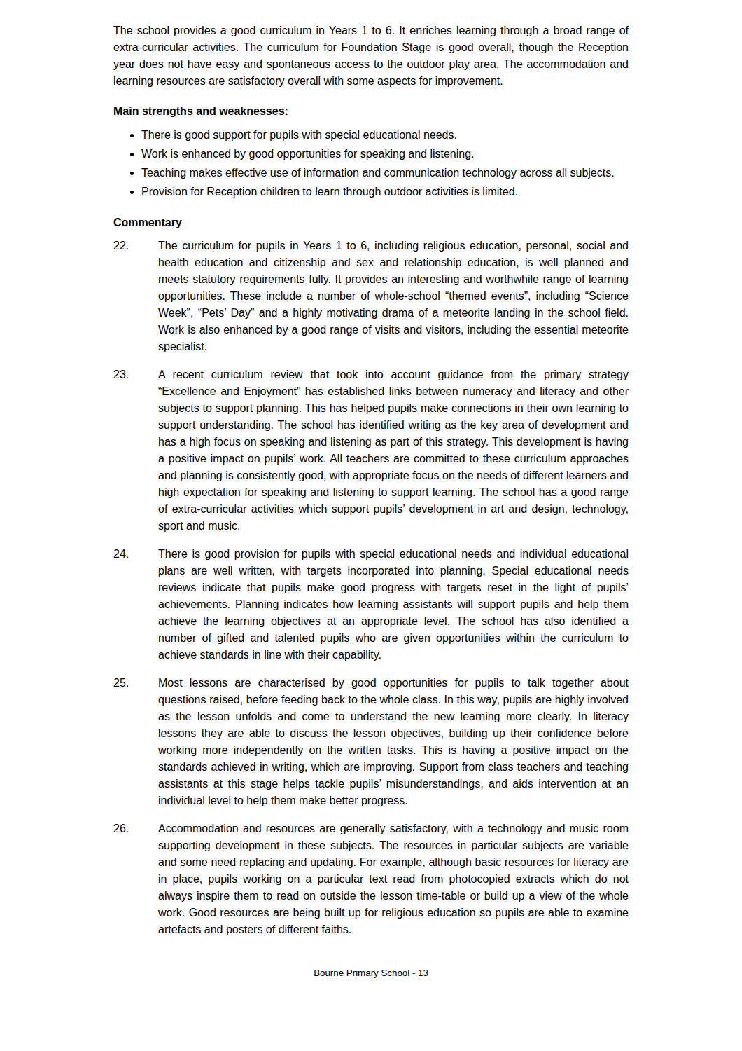The school provides a good curriculum in Years 1 to 6. It enriches learning through a broad range of extra-curricular activities. The curriculum for Foundation Stage is good overall, though the Reception year does not have easy and spontaneous access to the outdoor play area. The accommodation and learning resources are satisfactory overall with some aspects for improvement.
Main strengths and weaknesses:
There is good support for pupils with special educational needs.
Work is enhanced by good opportunities for speaking and listening.
Teaching makes effective use of information and communication technology across all subjects.
Provision for Reception children to learn through outdoor activities is limited.
Commentary
22.
The curriculum for pupils in Years 1 to 6, including religious education, personal, social and health education and citizenship and sex and relationship education, is well planned and meets statutory requirements fully. It provides an interesting and worthwhile range of learning opportunities. These include a number of whole-school “themed events”, including “Science Week”, “Pets’ Day” and a highly motivating drama of a meteorite landing in the school field. Work is also enhanced by a good range of visits and visitors, including the essential meteorite specialist.
23.
A recent curriculum review that took into account guidance from the primary strategy “Excellence and Enjoyment” has established links between numeracy and literacy and other subjects to support planning. This has helped pupils make connections in their own learning to support understanding. The school has identified writing as the key area of development and has a high focus on speaking and listening as part of this strategy. This development is having a positive impact on pupils’ work. All teachers are committed to these curriculum approaches and planning is consistently good, with appropriate focus on the needs of different learners and high expectation for speaking and listening to support learning. The school has a good range of extra-curricular activities which support pupils’ development in art and design, technology, sport and music.
24.
There is good provision for pupils with special educational needs and individual educational plans are well written, with targets incorporated into planning. Special educational needs reviews indicate that pupils make good progress with targets reset in the light of pupils’ achievements. Planning indicates how learning assistants will support pupils and help them achieve the learning objectives at an appropriate level. The school has also identified a number of gifted and talented pupils who are given opportunities within the curriculum to achieve standards in line with their capability.
25.
Most lessons are characterised by good opportunities for pupils to talk together about questions raised, before feeding back to the whole class. In this way, pupils are highly involved as the lesson unfolds and come to understand the new learning more clearly. In literacy lessons they are able to discuss the lesson objectives, building up their confidence before working more independently on the written tasks. This is having a positive impact on the standards achieved in writing, which are improving. Support from class teachers and teaching assistants at this stage helps tackle pupils’ misunderstandings, and aids intervention at an individual level to help them make better progress.
26.
Accommodation and resources are generally satisfactory, with a technology and music room supporting development in these subjects. The resources in particular subjects are variable and some need replacing and updating. For example, although basic resources for literacy are in place, pupils working on a particular text read from photocopied extracts which do not always inspire them to read on outside the lesson time-table or build up a view of the whole work. Good resources are being built up for religious education so pupils are able to examine artefacts and posters of different faiths.
Bourne Primary School - 13